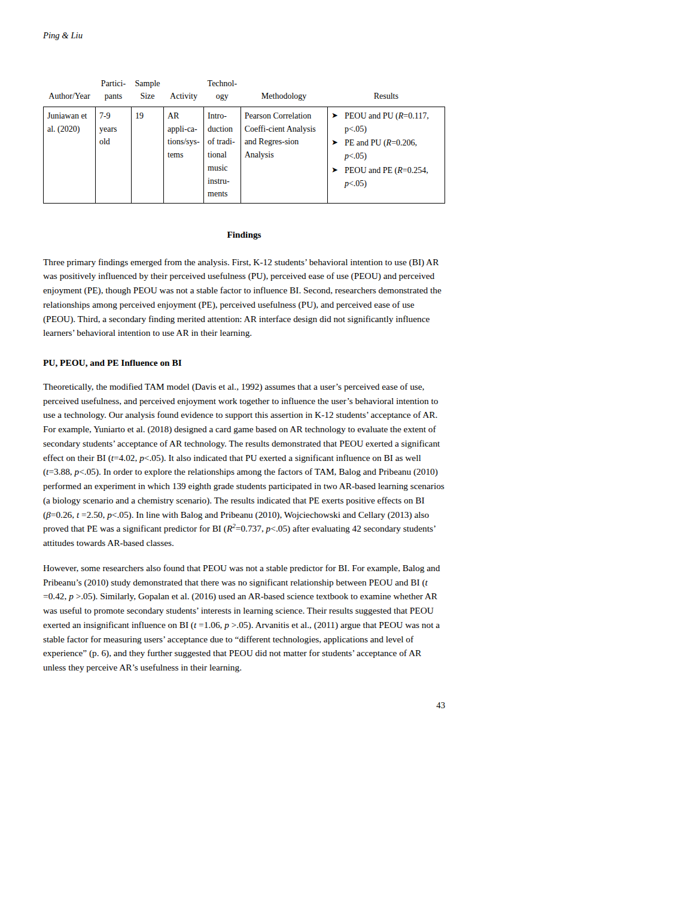Ping & Liu
| Author/Year | Partici- pants | Sample Size | Activity | Technol- ogy | Methodology | Results |
| --- | --- | --- | --- | --- | --- | --- |
| Juniawan et al. (2020) | 7-9 years old | 19 | AR appli-ca-tions/sys-tems | Intro-duction of tradi-tional music instru-ments | Pearson Correlation Coeffi-cient Analysis and Regres-sion Analysis | PEOU and PU ( R =0.117, p<.05) PE and PU ( R =0.206, p <.05) PEOU and PE ( R =0.254, p <.05) |
Findings
Three primary findings emerged from the analysis. First, K-12 students’ behavioral intention to use (BI) AR was positively influenced by their perceived usefulness (PU), perceived ease of use (PEOU) and perceived enjoyment (PE), though PEOU was not a stable factor to influence BI. Second, researchers demonstrated the relationships among perceived enjoyment (PE), perceived usefulness (PU), and perceived ease of use (PEOU). Third, a secondary finding merited attention: AR interface design did not significantly influence learners’ behavioral intention to use AR in their learning.
PU, PEOU, and PE Influence on BI
Theoretically, the modified TAM model (Davis et al., 1992) assumes that a user’s perceived ease of use, perceived usefulness, and perceived enjoyment work together to influence the user’s behavioral intention to use a technology. Our analysis found evidence to support this assertion in K-12 students’ acceptance of AR. For example, Yuniarto et al. (2018) designed a card game based on AR technology to evaluate the extent of secondary students’ acceptance of AR technology. The results demonstrated that PEOU exerted a significant effect on their BI (t=4.02, p<.05). It also indicated that PU exerted a significant influence on BI as well (t=3.88, p<.05). In order to explore the relationships among the factors of TAM, Balog and Pribeanu (2010) performed an experiment in which 139 eighth grade students participated in two AR-based learning scenarios (a biology scenario and a chemistry scenario). The results indicated that PE exerts positive effects on BI (β=0.26, t =2.50, p<.05). In line with Balog and Pribeanu (2010), Wojciechowski and Cellary (2013) also proved that PE was a significant predictor for BI (R2=0.737, p<.05) after evaluating 42 secondary students’ attitudes towards AR-based classes.
However, some researchers also found that PEOU was not a stable predictor for BI. For example, Balog and Pribeanu’s (2010) study demonstrated that there was no significant relationship between PEOU and BI (t =0.42, p >.05). Similarly, Gopalan et al. (2016) used an AR-based science textbook to examine whether AR was useful to promote secondary students’ interests in learning science. Their results suggested that PEOU exerted an insignificant influence on BI (t =1.06, p >.05). Arvanitis et al., (2011) argue that PEOU was not a stable factor for measuring users’ acceptance due to “different technologies, applications and level of experience” (p. 6), and they further suggested that PEOU did not matter for students’ acceptance of AR unless they perceive AR’s usefulness in their learning.
43